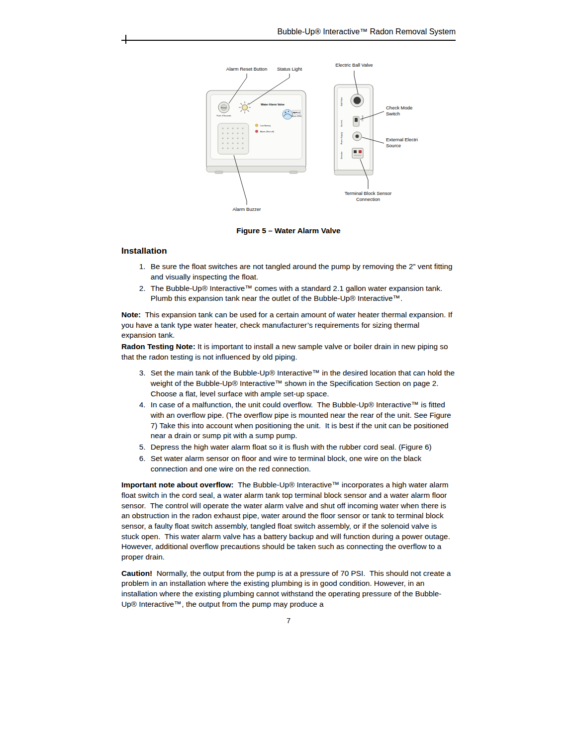Bubble-Up® Interactive™ Radon Removal System
Reset Push 3 Seconds Water Alarm Valve REPCO Since 1954 Low Battery Alarm (Shut off) Ball Valve Normal Check Power Supply Detector Alarm Reset Button Status Light Alarm Buzzer Electric Ball Valve Check Mode Switch External Electrical Source Terminal Block Sensor Connection
Figure 5 – Water Alarm Valve
Installation
Be sure the float switches are not tangled around the pump by removing the 2” vent fitting and visually inspecting the float.
The Bubble-Up® Interactive™ comes with a standard 2.1 gallon water expansion tank. Plumb this expansion tank near the outlet of the Bubble-Up® Interactive™.
Note: This expansion tank can be used for a certain amount of water heater thermal expansion. If you have a tank type water heater, check manufacturer’s requirements for sizing thermal expansion tank.
Radon Testing Note: It is important to install a new sample valve or boiler drain in new piping so that the radon testing is not influenced by old piping.
Set the main tank of the Bubble-Up® Interactive™ in the desired location that can hold the weight of the Bubble-Up® Interactive™ shown in the Specification Section on page 2. Choose a flat, level surface with ample set-up space.
In case of a malfunction, the unit could overflow. The Bubble-Up® Interactive™ is fitted with an overflow pipe. (The overflow pipe is mounted near the rear of the unit. See Figure 7) Take this into account when positioning the unit. It is best if the unit can be positioned near a drain or sump pit with a sump pump.
Depress the high water alarm float so it is flush with the rubber cord seal. (Figure 6)
Set water alarm sensor on floor and wire to terminal block, one wire on the black connection and one wire on the red connection.
Important note about overflow: The Bubble-Up® Interactive™ incorporates a high water alarm float switch in the cord seal, a water alarm tank top terminal block sensor and a water alarm floor sensor. The control will operate the water alarm valve and shut off incoming water when there is an obstruction in the radon exhaust pipe, water around the floor sensor or tank to terminal block sensor, a faulty float switch assembly, tangled float switch assembly, or if the solenoid valve is stuck open. This water alarm valve has a battery backup and will function during a power outage. However, additional overflow precautions should be taken such as connecting the overflow to a proper drain.
Caution! Normally, the output from the pump is at a pressure of 70 PSI. This should not create a problem in an installation where the existing plumbing is in good condition. However, in an installation where the existing plumbing cannot withstand the operating pressure of the Bubble-Up® Interactive™, the output from the pump may produce a
7